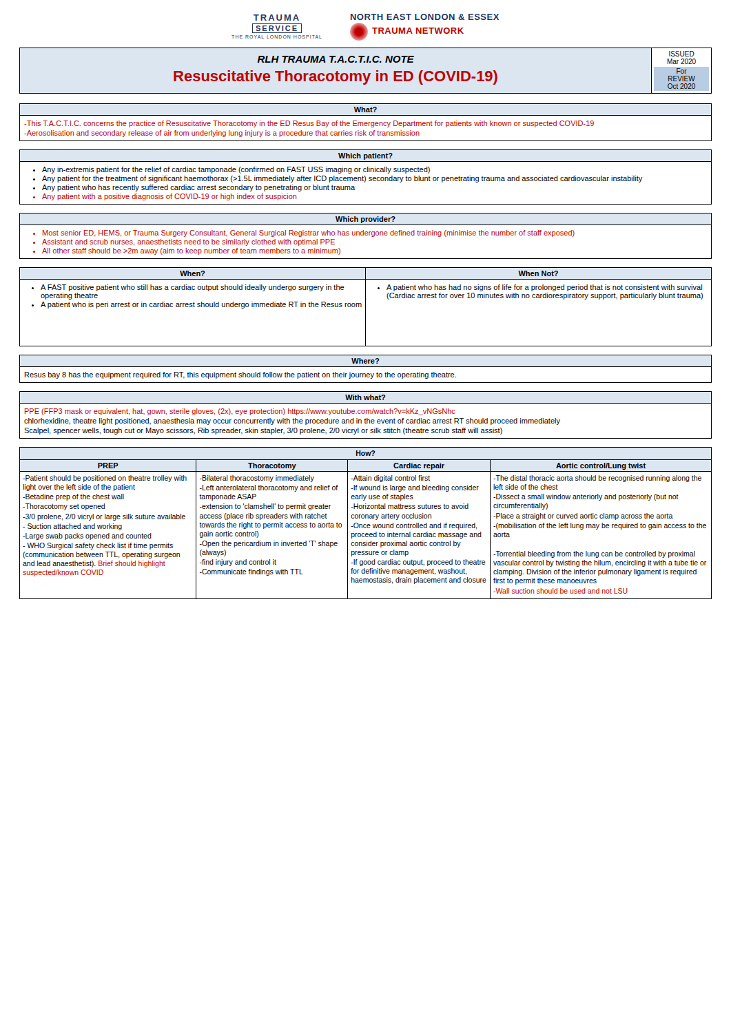TRAUMA
SERVICE
THE ROYAL LONDON HOSPITAL
NORTH EAST LONDON & ESSEX
TRAUMA NETWORK
| RLH TRAUMA T.A.C.T.I.C. NOTE Resuscitative Thoracotomy in ED (COVID-19) | ISSUED Mar 2020 For REVIEW Oct 2020 |
What?
-This T.A.C.T.I.C. concerns the practice of Resuscitative Thoracotomy in the ED Resus Bay of the Emergency Department for patients with known or suspected COVID-19
-Aerosolisation and secondary release of air from underlying lung injury is a procedure that carries risk of transmission
Which patient?
Any in-extremis patient for the relief of cardiac tamponade (confirmed on FAST USS imaging or clinically suspected)
Any patient for the treatment of significant haemothorax (>1.5L immediately after ICD placement) secondary to blunt or penetrating trauma and associated cardiovascular instability
Any patient who has recently suffered cardiac arrest secondary to penetrating or blunt trauma
Any patient with a positive diagnosis of COVID-19 or high index of suspicion
Which provider?
Most senior ED, HEMS, or Trauma Surgery Consultant, General Surgical Registrar who has undergone defined training (minimise the number of staff exposed)
Assistant and scrub nurses, anaesthetists need to be similarly clothed with optimal PPE
All other staff should be >2m away (aim to keep number of team members to a minimum)
| When? | When Not? |
| --- | --- |
| A FAST positive patient who still has a cardiac output should ideally undergo surgery in the operating theatre A patient who is peri arrest or in cardiac arrest should undergo immediate RT in the Resus room | A patient who has had no signs of life for a prolonged period that is not consistent with survival (Cardiac arrest for over 10 minutes with no cardiorespiratory support, particularly blunt trauma) |
Where?
Resus bay 8 has the equipment required for RT, this equipment should follow the patient on their journey to the operating theatre.
With what?
PPE (FFP3 mask or equivalent, hat, gown, sterile gloves, (2x), eye protection) https://www.youtube.com/watch?v=kKz_vNGsNhc
chlorhexidine, theatre light positioned, anaesthesia may occur concurrently with the procedure and in the event of cardiac arrest RT should proceed immediately
Scalpel, spencer wells, tough cut or Mayo scissors, Rib spreader, skin stapler, 3/0 prolene, 2/0 vicryl or silk stitch (theatre scrub staff will assist)
| How? |
| PREP | Thoracotomy | Cardiac repair | Aortic control/Lung twist |
| -Patient should be positioned on theatre trolley with light over the left side of the patient -Betadine prep of the chest wall -Thoracotomy set opened -3/0 prolene, 2/0 vicryl or large silk suture available - Suction attached and working -Large swab packs opened and counted - WHO Surgical safety check list if time permits (communication between TTL, operating surgeon and lead anaesthetist). Brief should highlight suspected/known COVID | -Bilateral thoracostomy immediately -Left anterolateral thoracotomy and relief of tamponade ASAP -extension to 'clamshell' to permit greater access (place rib spreaders with ratchet towards the right to permit access to aorta to gain aortic control) -Open the pericardium in inverted 'T' shape (always) -find injury and control it -Communicate findings with TTL | -Attain digital control first -If wound is large and bleeding consider early use of staples -Horizontal mattress sutures to avoid coronary artery occlusion -Once wound controlled and if required, proceed to internal cardiac massage and consider proximal aortic control by pressure or clamp -If good cardiac output, proceed to theatre for definitive management, washout, haemostasis, drain placement and closure | -The distal thoracic aorta should be recognised running along the left side of the chest -Dissect a small window anteriorly and posteriorly (but not circumferentially) -Place a straight or curved aortic clamp across the aorta -(mobilisation of the left lung may be required to gain access to the aorta -Torrential bleeding from the lung can be controlled by proximal vascular control by twisting the hilum, encircling it with a tube tie or clamping. Division of the inferior pulmonary ligament is required first to permit these manoeuvres -Wall suction should be used and not LSU |